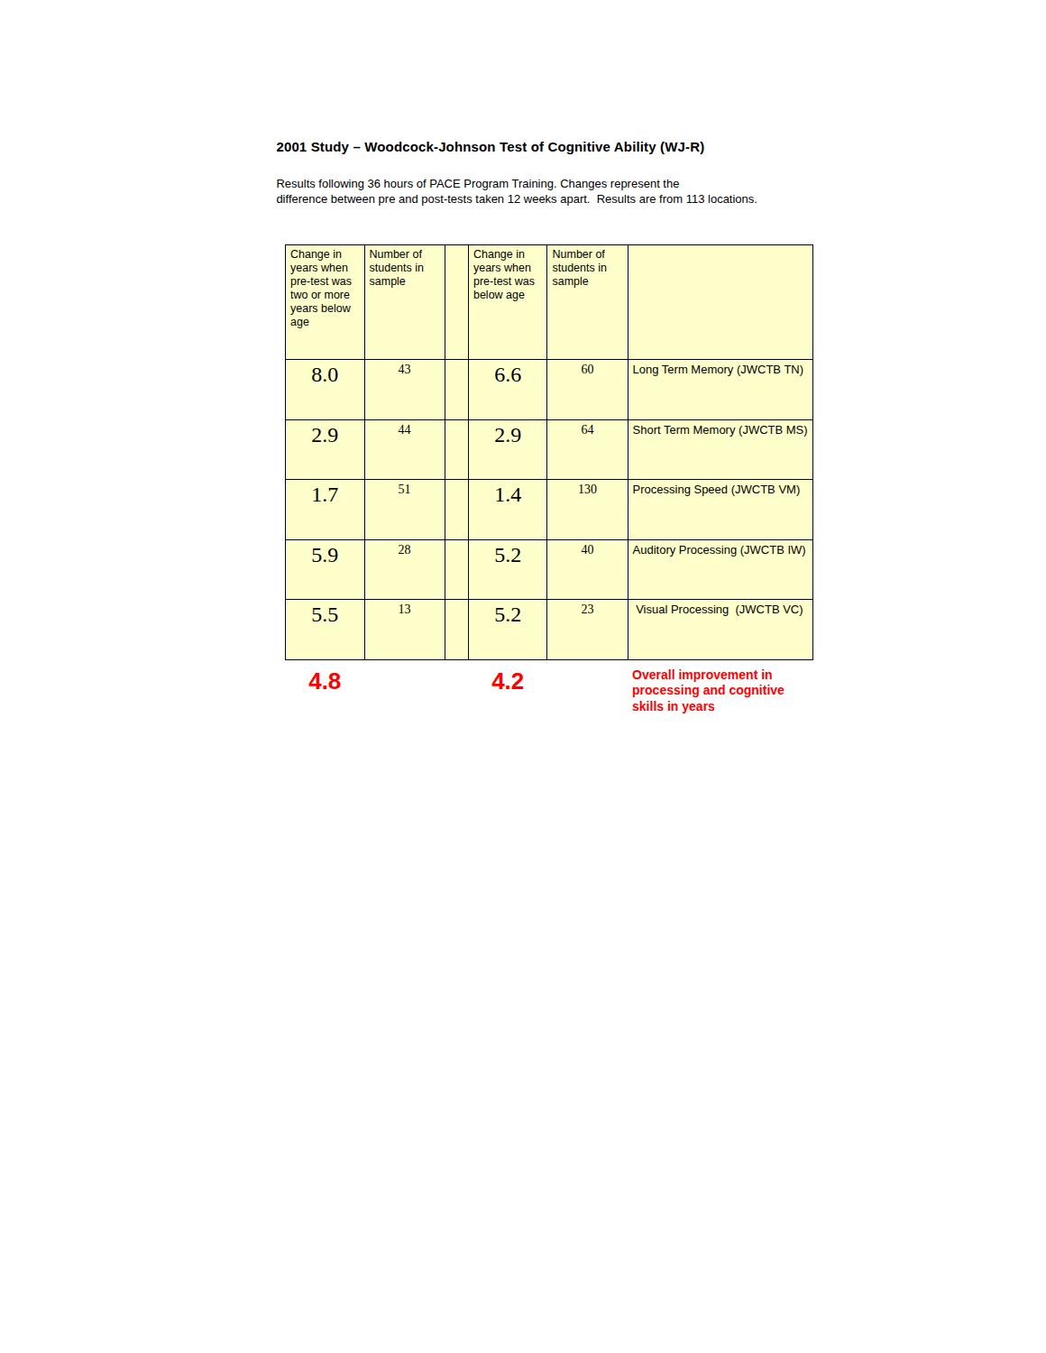2001 Study – Woodcock-Johnson Test of Cognitive Ability (WJ-R)
Results following 36 hours of PACE Program Training. Changes represent the
difference between pre and post-tests taken 12 weeks apart. Results are from 113 locations.
| Change in years when pre-test was two or more years below age | Number of students in sample | | Change in years when pre-test was below age | Number of students in sample | |
| 8.0 | 43 | | 6.6 | 60 | Long Term Memory (JWCTB TN) |
| 2.9 | 44 | | 2.9 | 64 | Short Term Memory (JWCTB MS) |
| 1.7 | 51 | | 1.4 | 130 | Processing Speed (JWCTB VM) |
| 5.9 | 28 | | 5.2 | 40 | Auditory Processing (JWCTB IW) |
| 5.5 | 13 | | 5.2 | 23 | Visual Processing (JWCTB VC) |
| 4.8 | | | 4.2 | | Overall improvement in processing and cognitive skills in years |